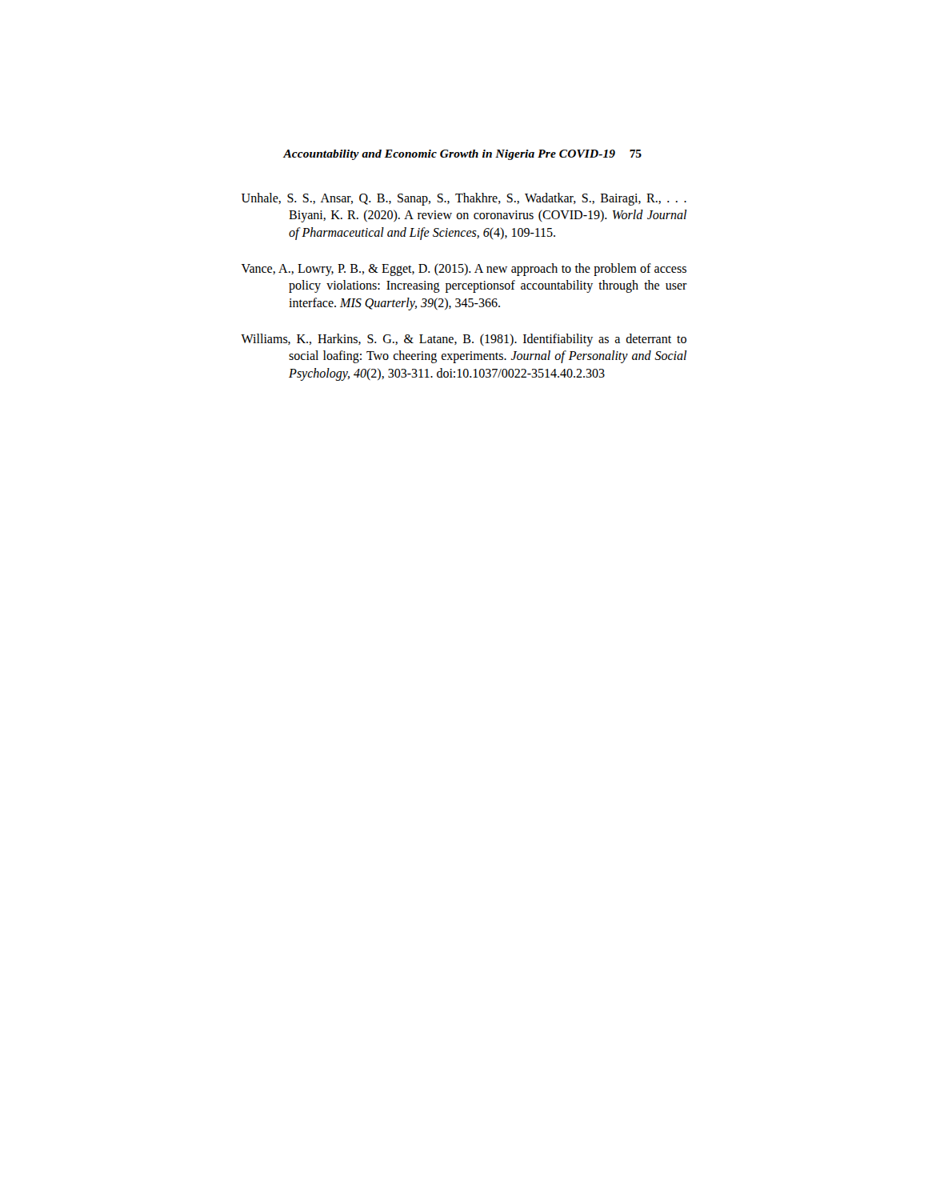Accountability and Economic Growth in Nigeria Pre COVID-19 75
Unhale, S. S., Ansar, Q. B., Sanap, S., Thakhre, S., Wadatkar, S., Bairagi, R., . . . Biyani, K. R. (2020). A review on coronavirus (COVID-19). World Journal of Pharmaceutical and Life Sciences, 6(4), 109-115.
Vance, A., Lowry, P. B., & Egget, D. (2015). A new approach to the problem of access policy violations: Increasing perceptionsof accountability through the user interface. MIS Quarterly, 39(2), 345-366.
Williams, K., Harkins, S. G., & Latane, B. (1981). Identifiability as a deterrant to social loafing: Two cheering experiments. Journal of Personality and Social Psychology, 40(2), 303-311. doi:10.1037/0022-3514.40.2.303